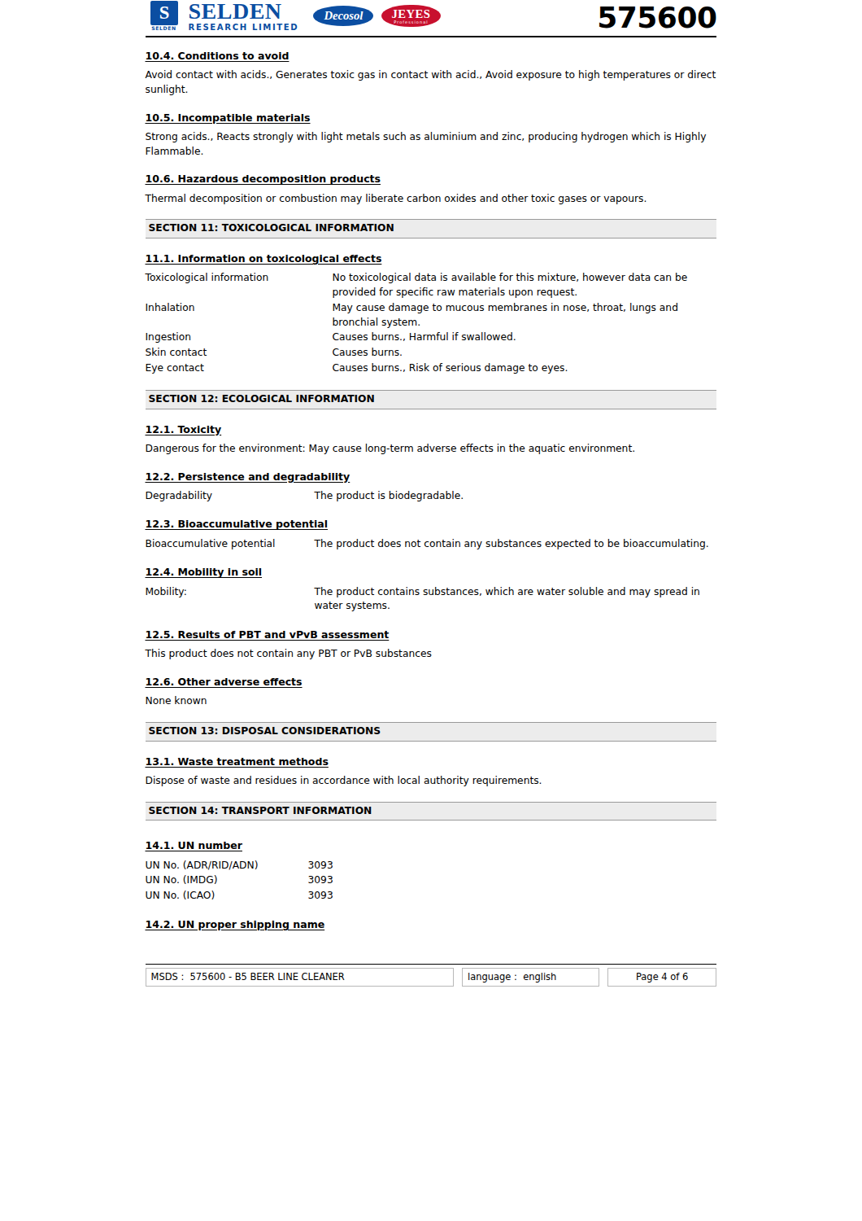S SELDEN
SELDEN RESEARCH LIMITED
Decosol
JEYES Professional
575600
10.4. Conditions to avoid
Avoid contact with acids., Generates toxic gas in contact with acid., Avoid exposure to high temperatures or direct sunlight.
10.5. Incompatible materials
Strong acids., Reacts strongly with light metals such as aluminium and zinc, producing hydrogen which is Highly Flammable.
10.6. Hazardous decomposition products
Thermal decomposition or combustion may liberate carbon oxides and other toxic gases or vapours.
SECTION 11: TOXICOLOGICAL INFORMATION
11.1. Information on toxicological effects
| Toxicological information | No toxicological data is available for this mixture, however data can be provided for specific raw materials upon request. |
| Inhalation | May cause damage to mucous membranes in nose, throat, lungs and bronchial system. |
| Ingestion | Causes burns., Harmful if swallowed. |
| Skin contact | Causes burns. |
| Eye contact | Causes burns., Risk of serious damage to eyes. |
SECTION 12: ECOLOGICAL INFORMATION
12.1. Toxicity
Dangerous for the environment: May cause long-term adverse effects in the aquatic environment.
12.2. Persistence and degradability
| Degradability | The product is biodegradable. |
12.3. Bioaccumulative potential
| Bioaccumulative potential | The product does not contain any substances expected to be bioaccumulating. |
12.4. Mobility in soil
| Mobility: | The product contains substances, which are water soluble and may spread in water systems. |
12.5. Results of PBT and vPvB assessment
This product does not contain any PBT or PvB substances
12.6. Other adverse effects
None known
SECTION 13: DISPOSAL CONSIDERATIONS
13.1. Waste treatment methods
Dispose of waste and residues in accordance with local authority requirements.
SECTION 14: TRANSPORT INFORMATION
14.1. UN number
| UN No. (ADR/RID/ADN) | 3093 |
| UN No. (IMDG) | 3093 |
| UN No. (ICAO) | 3093 |
14.2. UN proper shipping name
MSDS : 575600 - B5 BEER LINE CLEANER
language : english
Page 4 of 6